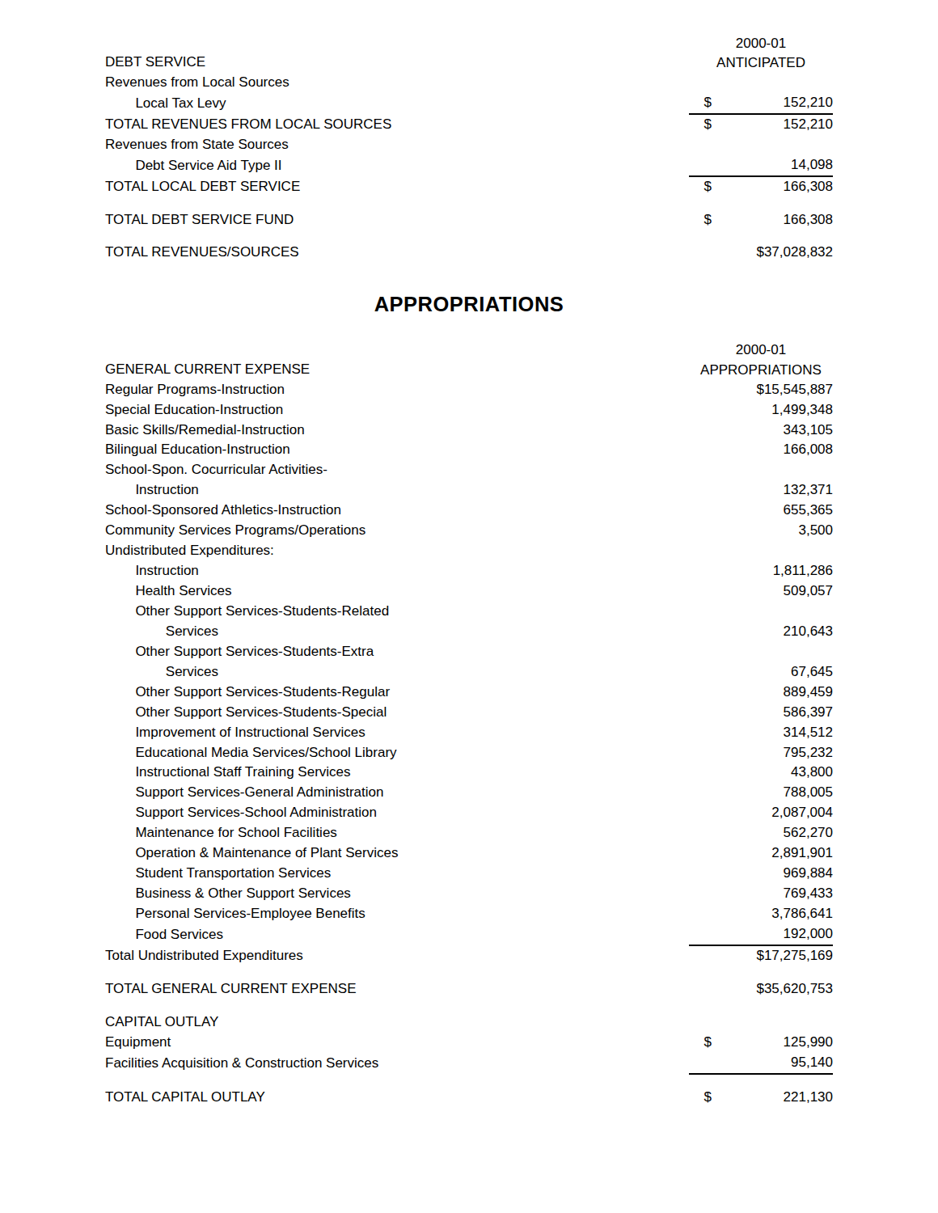| | 2000-01 |
| DEBT SERVICE | ANTICIPATED |
| Revenues from Local Sources | | |
| Local Tax Levy | $ | 152,210 |
| TOTAL REVENUES FROM LOCAL SOURCES | $ | 152,210 |
| Revenues from State Sources | | |
| Debt Service Aid Type II | | 14,098 |
| TOTAL LOCAL DEBT SERVICE | $ | 166,308 |
| TOTAL DEBT SERVICE FUND | $ | 166,308 |
| TOTAL REVENUES/SOURCES | | $37,028,832 |
APPROPRIATIONS
| | 2000-01 |
| GENERAL CURRENT EXPENSE | APPROPRIATIONS |
| Regular Programs-Instruction | | $15,545,887 |
| Special Education-Instruction | | 1,499,348 |
| Basic Skills/Remedial-Instruction | | 343,105 |
| Bilingual Education-Instruction | | 166,008 |
| School-Spon. Cocurricular Activities- | | |
| Instruction | | 132,371 |
| School-Sponsored Athletics-Instruction | | 655,365 |
| Community Services Programs/Operations | | 3,500 |
| Undistributed Expenditures: | | |
| Instruction | | 1,811,286 |
| Health Services | | 509,057 |
| Other Support Services-Students-Related | | |
| Services | | 210,643 |
| Other Support Services-Students-Extra | | |
| Services | | 67,645 |
| Other Support Services-Students-Regular | | 889,459 |
| Other Support Services-Students-Special | | 586,397 |
| Improvement of Instructional Services | | 314,512 |
| Educational Media Services/School Library | | 795,232 |
| Instructional Staff Training Services | | 43,800 |
| Support Services-General Administration | | 788,005 |
| Support Services-School Administration | | 2,087,004 |
| Maintenance for School Facilities | | 562,270 |
| Operation & Maintenance of Plant Services | | 2,891,901 |
| Student Transportation Services | | 969,884 |
| Business & Other Support Services | | 769,433 |
| Personal Services-Employee Benefits | | 3,786,641 |
| Food Services | | 192,000 |
| Total Undistributed Expenditures | | $17,275,169 |
| TOTAL GENERAL CURRENT EXPENSE | | $35,620,753 |
| CAPITAL OUTLAY | | |
| Equipment | $ | 125,990 |
| Facilities Acquisition & Construction Services | | 95,140 |
| TOTAL CAPITAL OUTLAY | $ | 221,130 |